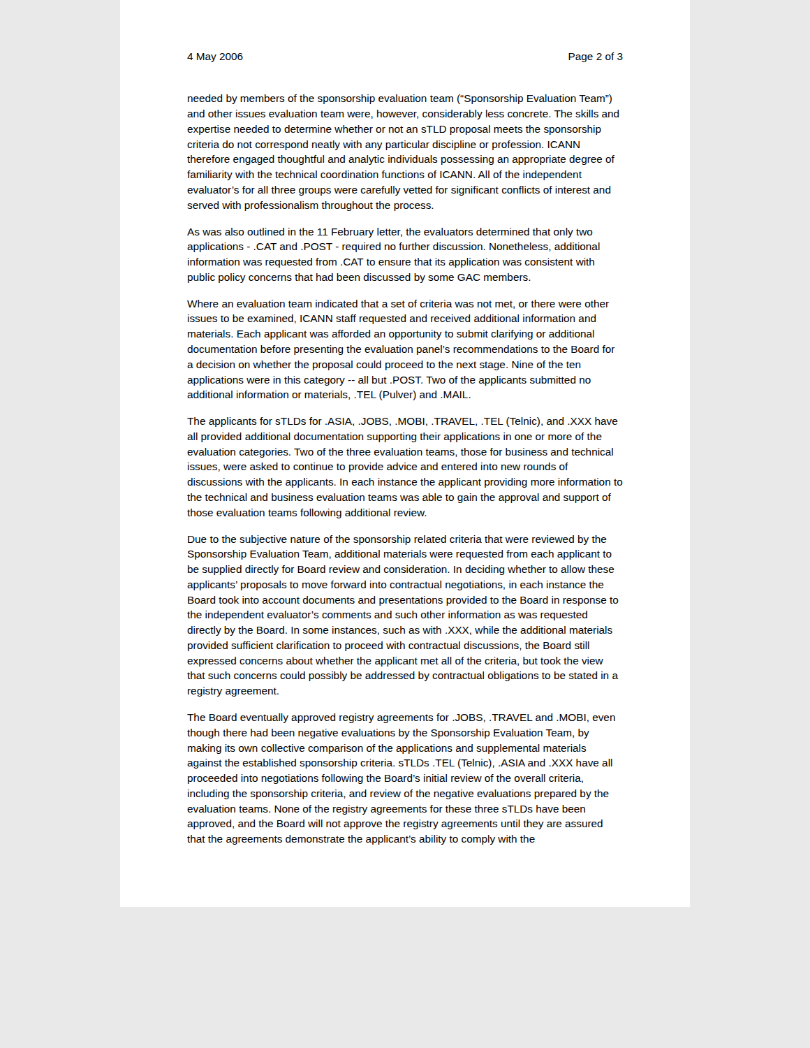4 May 2006
Page 2 of 3
needed by members of the sponsorship evaluation team (“Sponsorship Evaluation Team”) and other issues evaluation team were, however, considerably less concrete. The skills and expertise needed to determine whether or not an sTLD proposal meets the sponsorship criteria do not correspond neatly with any particular discipline or profession. ICANN therefore engaged thoughtful and analytic individuals possessing an appropriate degree of familiarity with the technical coordination functions of ICANN. All of the independent evaluator’s for all three groups were carefully vetted for significant conflicts of interest and served with professionalism throughout the process.
As was also outlined in the 11 February letter, the evaluators determined that only two applications - .CAT and .POST - required no further discussion. Nonetheless, additional information was requested from .CAT to ensure that its application was consistent with public policy concerns that had been discussed by some GAC members.
Where an evaluation team indicated that a set of criteria was not met, or there were other issues to be examined, ICANN staff requested and received additional information and materials. Each applicant was afforded an opportunity to submit clarifying or additional documentation before presenting the evaluation panel’s recommendations to the Board for a decision on whether the proposal could proceed to the next stage. Nine of the ten applications were in this category -- all but .POST. Two of the applicants submitted no additional information or materials, .TEL (Pulver) and .MAIL.
The applicants for sTLDs for .ASIA, .JOBS, .MOBI, .TRAVEL, .TEL (Telnic), and .XXX have all provided additional documentation supporting their applications in one or more of the evaluation categories. Two of the three evaluation teams, those for business and technical issues, were asked to continue to provide advice and entered into new rounds of discussions with the applicants. In each instance the applicant providing more information to the technical and business evaluation teams was able to gain the approval and support of those evaluation teams following additional review.
Due to the subjective nature of the sponsorship related criteria that were reviewed by the Sponsorship Evaluation Team, additional materials were requested from each applicant to be supplied directly for Board review and consideration. In deciding whether to allow these applicants’ proposals to move forward into contractual negotiations, in each instance the Board took into account documents and presentations provided to the Board in response to the independent evaluator’s comments and such other information as was requested directly by the Board. In some instances, such as with .XXX, while the additional materials provided sufficient clarification to proceed with contractual discussions, the Board still expressed concerns about whether the applicant met all of the criteria, but took the view that such concerns could possibly be addressed by contractual obligations to be stated in a registry agreement.
The Board eventually approved registry agreements for .JOBS, .TRAVEL and .MOBI, even though there had been negative evaluations by the Sponsorship Evaluation Team, by making its own collective comparison of the applications and supplemental materials against the established sponsorship criteria. sTLDs .TEL (Telnic), .ASIA and .XXX have all proceeded into negotiations following the Board’s initial review of the overall criteria, including the sponsorship criteria, and review of the negative evaluations prepared by the evaluation teams. None of the registry agreements for these three sTLDs have been approved, and the Board will not approve the registry agreements until they are assured that the agreements demonstrate the applicant’s ability to comply with the